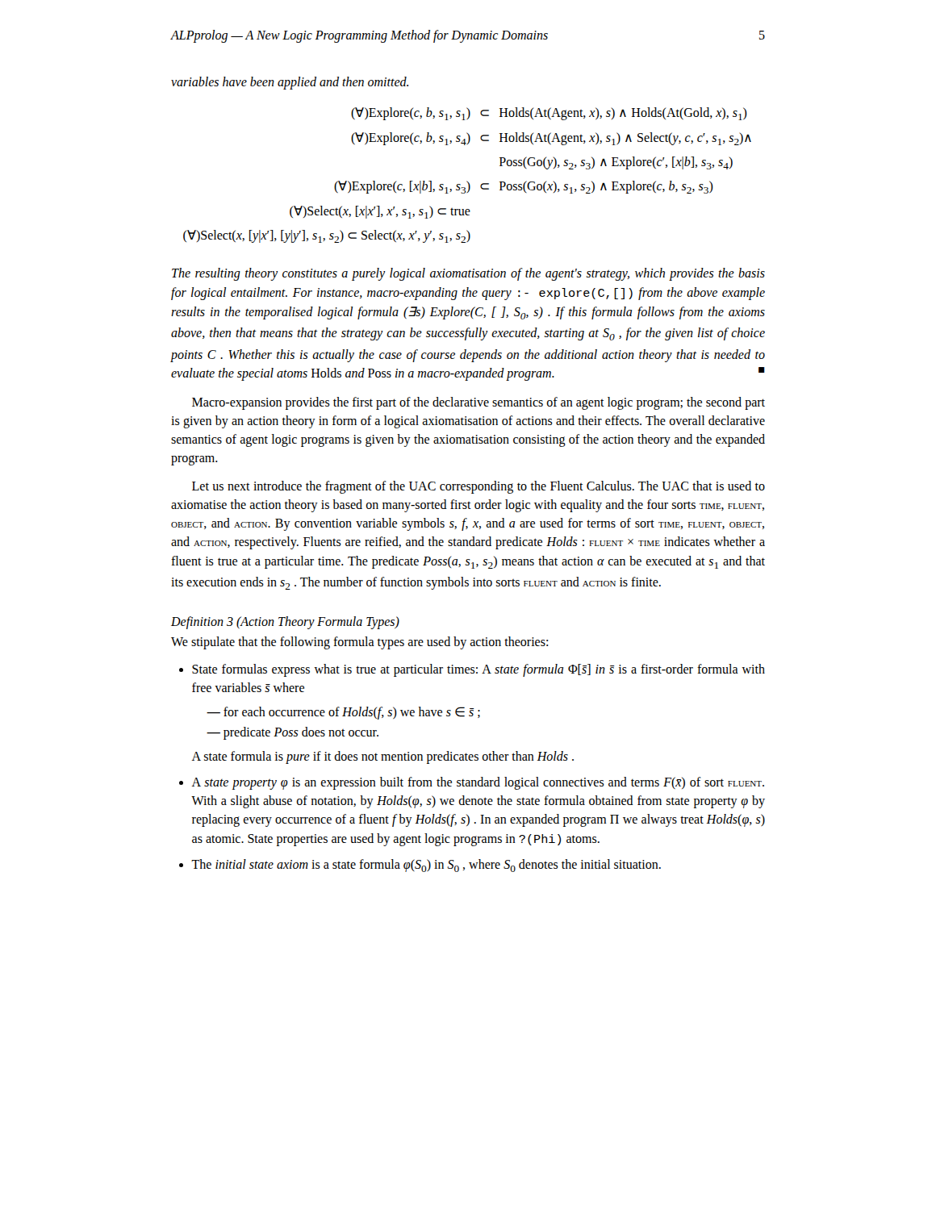ALPprolog — A New Logic Programming Method for Dynamic Domains 5
variables have been applied and then omitted.
| (∀)Explore( c , b , s 1 , s 1 ) | ⊂ | Holds ( At ( Agent , x ), s ) ∧ Holds ( At ( Gold , x ), s 1 ) |
| (∀)Explore( c , b , s 1 , s 4 ) | ⊂ | Holds ( At ( Agent , x ), s 1 ) ∧ Select ( y , c , c ′, s 1 , s 2 )∧ |
| | | Poss ( Go ( y ), s 2 , s 3 ) ∧ Explore ( c ′, [ x / b ], s 3 , s 4 ) |
| (∀)Explore( c , [ x / b ], s 1 , s 3 ) | ⊂ | Poss ( Go ( x ), s 1 , s 2 ) ∧ Explore ( c , b , s 2 , s 3 ) |
| (∀)Select( x , [ x / x ′], x ′, s 1 , s 1 ) ⊂ true | | |
| (∀)Select( x , [ y / x ′], [ y / y ′], s 1 , s 2 ) ⊂ Select( x , x ′, y ′, s 1 , s 2 ) | | |
The resulting theory constitutes a purely logical axiomatisation of the agent's strategy, which provides the basis for logical entailment. For instance, macro-expanding the query :- explore(C,[]) from the above example results in the temporalised logical formula (∃s) Explore(C, [ ], S0, s) . If this formula follows from the axioms above, then that means that the strategy can be successfully executed, starting at S0 , for the given list of choice points C . Whether this is actually the case of course depends on the additional action theory that is needed to evaluate the special atoms Holds and Poss in a macro-expanded program.■
Macro-expansion provides the first part of the declarative semantics of an agent logic program; the second part is given by an action theory in form of a logical axiomatisation of actions and their effects. The overall declarative semantics of agent logic programs is given by the axiomatisation consisting of the action theory and the expanded program.
Let us next introduce the fragment of the UAC corresponding to the Fluent Calculus. The UAC that is used to axiomatise the action theory is based on many-sorted first order logic with equality and the four sorts time, fluent, object, and action. By convention variable symbols s, f, x, and a are used for terms of sort time, fluent, object, and action, respectively. Fluents are reified, and the standard predicate Holds : fluent × time indicates whether a fluent is true at a particular time. The predicate Poss(a, s1, s2) means that action α can be executed at s1 and that its execution ends in s2 . The number of function symbols into sorts fluent and action is finite.
Definition 3 (Action Theory Formula Types)
We stipulate that the following formula types are used by action theories:
State formulas express what is true at particular times: A state formula Φ[s̄] in s̄ is a first-order formula with free variables s̄ where
for each occurrence of Holds(f, s) we have s ∈ s̄ ;
predicate Poss does not occur.
A state formula is pure if it does not mention predicates other than Holds .
A state property φ is an expression built from the standard logical connectives and terms F(x̄) of sort fluent. With a slight abuse of notation, by Holds(φ, s) we denote the state formula obtained from state property φ by replacing every occurrence of a fluent f by Holds(f, s) . In an expanded program Π we always treat Holds(φ, s) as atomic. State properties are used by agent logic programs in ?(Phi) atoms.
The initial state axiom is a state formula φ(S0) in S0 , where S0 denotes the initial situation.